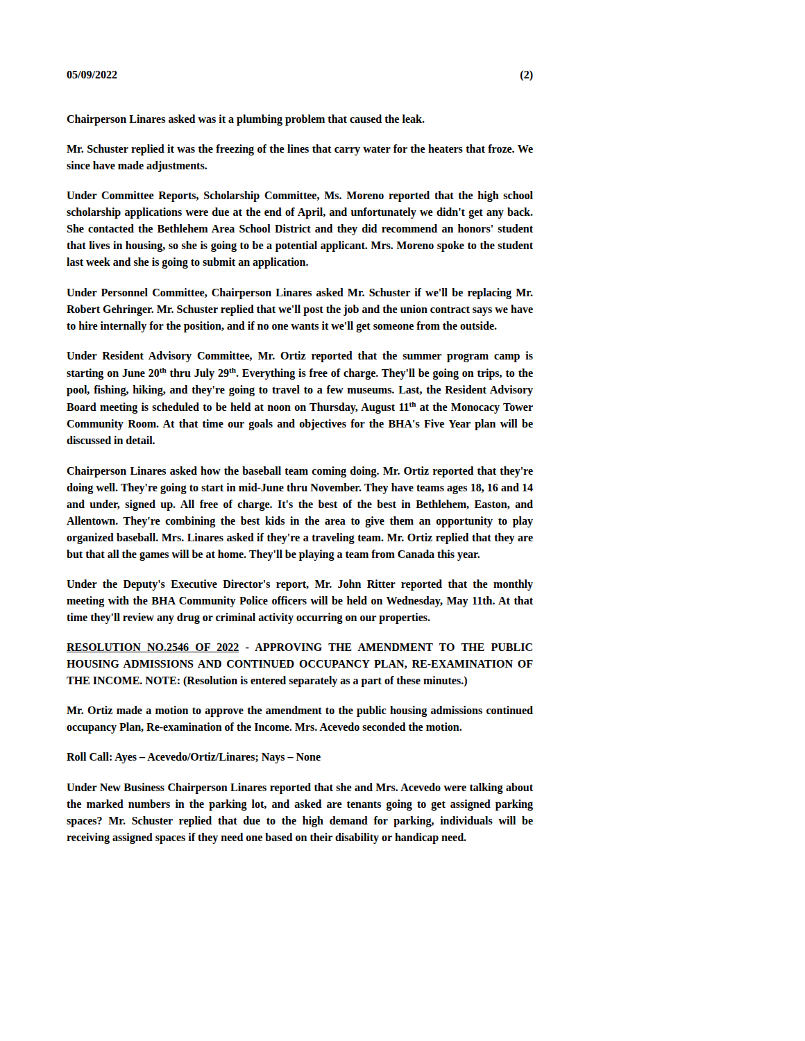05/09/2022 (2)
Chairperson Linares asked was it a plumbing problem that caused the leak.
Mr. Schuster replied it was the freezing of the lines that carry water for the heaters that froze. We since have made adjustments.
Under Committee Reports, Scholarship Committee, Ms. Moreno reported that the high school scholarship applications were due at the end of April, and unfortunately we didn't get any back. She contacted the Bethlehem Area School District and they did recommend an honors' student that lives in housing, so she is going to be a potential applicant. Mrs. Moreno spoke to the student last week and she is going to submit an application.
Under Personnel Committee, Chairperson Linares asked Mr. Schuster if we'll be replacing Mr. Robert Gehringer. Mr. Schuster replied that we'll post the job and the union contract says we have to hire internally for the position, and if no one wants it we'll get someone from the outside.
Under Resident Advisory Committee, Mr. Ortiz reported that the summer program camp is starting on June 20th thru July 29th. Everything is free of charge. They'll be going on trips, to the pool, fishing, hiking, and they're going to travel to a few museums. Last, the Resident Advisory Board meeting is scheduled to be held at noon on Thursday, August 11th at the Monocacy Tower Community Room. At that time our goals and objectives for the BHA's Five Year plan will be discussed in detail.
Chairperson Linares asked how the baseball team coming doing. Mr. Ortiz reported that they're doing well. They're going to start in mid-June thru November. They have teams ages 18, 16 and 14 and under, signed up. All free of charge. It's the best of the best in Bethlehem, Easton, and Allentown. They're combining the best kids in the area to give them an opportunity to play organized baseball. Mrs. Linares asked if they're a traveling team. Mr. Ortiz replied that they are but that all the games will be at home. They'll be playing a team from Canada this year.
Under the Deputy's Executive Director's report, Mr. John Ritter reported that the monthly meeting with the BHA Community Police officers will be held on Wednesday, May 11th. At that time they'll review any drug or criminal activity occurring on our properties.
RESOLUTION NO.2546 OF 2022 - APPROVING THE AMENDMENT TO THE PUBLIC HOUSING ADMISSIONS AND CONTINUED OCCUPANCY PLAN, RE-EXAMINATION OF THE INCOME. NOTE: (Resolution is entered separately as a part of these minutes.)
Mr. Ortiz made a motion to approve the amendment to the public housing admissions continued occupancy Plan, Re-examination of the Income. Mrs. Acevedo seconded the motion.
Roll Call: Ayes – Acevedo/Ortiz/Linares; Nays – None
Under New Business Chairperson Linares reported that she and Mrs. Acevedo were talking about the marked numbers in the parking lot, and asked are tenants going to get assigned parking spaces? Mr. Schuster replied that due to the high demand for parking, individuals will be receiving assigned spaces if they need one based on their disability or handicap need.